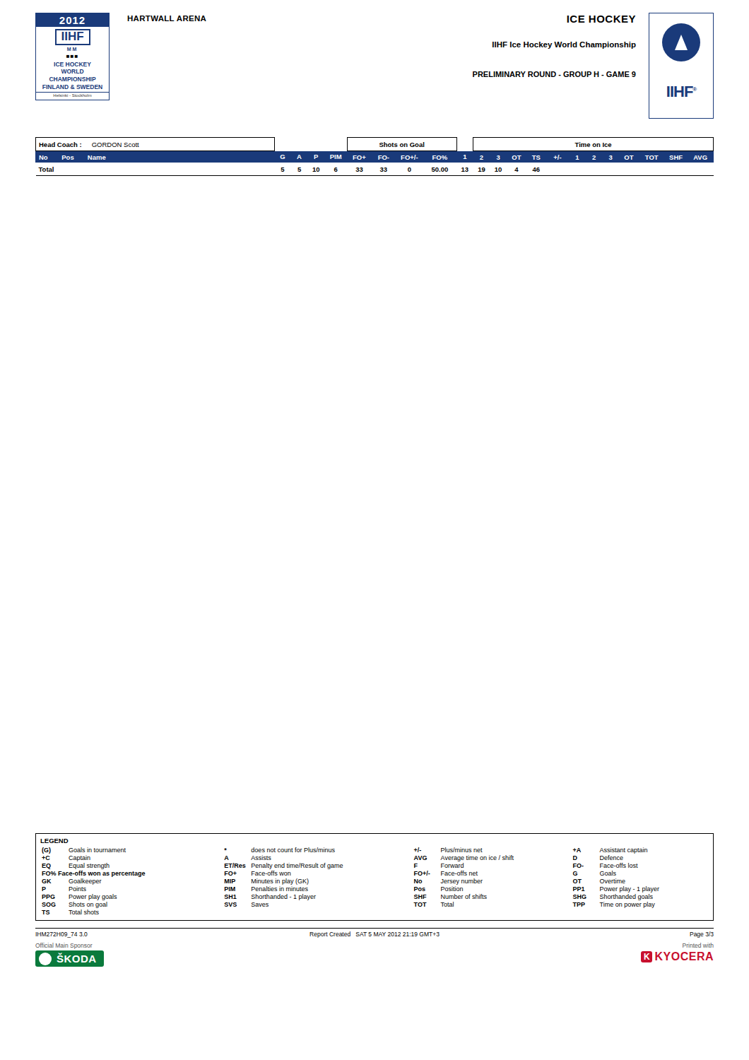2012
IIHF
MM
■■■
ICE HOCKEY
WORLD
CHAMPIONSHIP
FINLAND & SWEDEN
Helsinki - Stockholm
HARTWALL ARENA
ICE HOCKEY
IIHF Ice Hockey World Championship
PRELIMINARY ROUND - GROUP H - GAME 9
IIHF®
| Head Coach : GORDON Scott | | Shots on Goal | | Time on Ice |
| No | Pos | Name | G | A | P | PIM | FO+ | FO- | FO+/- | FO% | 1 | 2 | 3 | OT | TS | +/- | 1 | 2 | 3 | OT | TOT | SHF | AVG |
| Total | 5 | 5 | 10 | 6 | 33 | 33 | 0 | 50.00 | 13 | 19 | 10 | 4 | 46 | | | | | | | | |
LEGEND
| (G) | Goals in tournament | * | does not count for Plus/minus | +/- | Plus/minus net | +A | Assistant captain |
| +C | Captain | A | Assists | AVG | Average time on ice / shift | D | Defence |
| EQ | Equal strength | ET/Res | Penalty end time/Result of game | F | Forward | FO- | Face-offs lost |
| FO% Face-offs won as percentage | FO+ | Face-offs won | FO+/- | Face-offs net | G | Goals |
| GK | Goalkeeper | MIP | Minutes in play (GK) | No | Jersey number | OT | Overtime |
| P | Points | PIM | Penalties in minutes | Pos | Position | PP1 | Power play - 1 player |
| PPG | Power play goals | SH1 | Shorthanded - 1 player | SHF | Number of shifts | SHG | Shorthanded goals |
| SOG | Shots on goal | SVS | Saves | TOT | Total | TPP | Time on power play |
| TS | Total shots | | | | | | |
IHM272H09_74 3.0
Report Created SAT 5 MAY 2012 21:19 GMT+3
Page 3/3
Official Main Sponsor
ŠKODA
Printed with
KKYOCERA